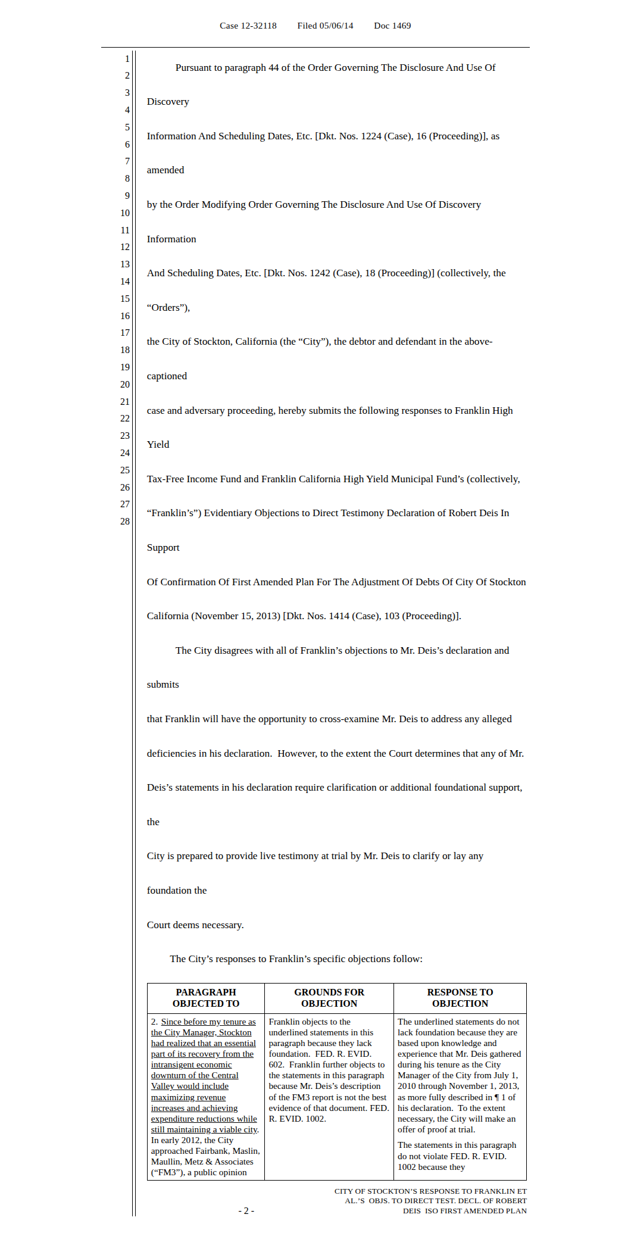Case 12-32118 Filed 05/06/14 Doc 1469
1
2
3
4
5
6
7
8
9
10
11
12
13
14
15
16
17
18
19
20
21
22
23
24
25
26
27
28
Pursuant to paragraph 44 of the Order Governing The Disclosure And Use Of Discovery
Information And Scheduling Dates, Etc. [Dkt. Nos. 1224 (Case), 16 (Proceeding)], as amended
by the Order Modifying Order Governing The Disclosure And Use Of Discovery Information
And Scheduling Dates, Etc. [Dkt. Nos. 1242 (Case), 18 (Proceeding)] (collectively, the “Orders”),
the City of Stockton, California (the “City”), the debtor and defendant in the above-captioned
case and adversary proceeding, hereby submits the following responses to Franklin High Yield
Tax-Free Income Fund and Franklin California High Yield Municipal Fund’s (collectively,
“Franklin’s”) Evidentiary Objections to Direct Testimony Declaration of Robert Deis In Support
Of Confirmation Of First Amended Plan For The Adjustment Of Debts Of City Of Stockton
California (November 15, 2013) [Dkt. Nos. 1414 (Case), 103 (Proceeding)].
The City disagrees with all of Franklin’s objections to Mr. Deis’s declaration and submits
that Franklin will have the opportunity to cross-examine Mr. Deis to address any alleged
deficiencies in his declaration. However, to the extent the Court determines that any of Mr.
Deis’s statements in his declaration require clarification or additional foundational support, the
City is prepared to provide live testimony at trial by Mr. Deis to clarify or lay any foundation the
Court deems necessary.
The City’s responses to Franklin’s specific objections follow:
| PARAGRAPH OBJECTED TO | GROUNDS FOR OBJECTION | RESPONSE TO OBJECTION |
| --- | --- | --- |
| 2. Since before my tenure as the City Manager, Stockton had realized that an essential part of its recovery from the intransigent economic downturn of the Central Valley would include maximizing revenue increases and achieving expenditure reductions while still maintaining a viable city . In early 2012, the City approached Fairbank, Maslin, Maullin, Metz & Associates (“FM3”), a public opinion | Franklin objects to the underlined statements in this paragraph because they lack foundation. FED. R. EVID. 602. Franklin further objects to the statements in this paragraph because Mr. Deis’s description of the FM3 report is not the best evidence of that document. FED. R. EVID. 1002. | The underlined statements do not lack foundation because they are based upon knowledge and experience that Mr. Deis gathered during his tenure as the City Manager of the City from July 1, 2010 through November 1, 2013, as more fully described in ¶ 1 of his declaration. To the extent necessary, the City will make an offer of proof at trial. The statements in this paragraph do not violate FED. R. EVID. 1002 because they |
- 2 -
CITY OF STOCKTON’S RESPONSE TO FRANKLIN ET
AL.’S OBJS. TO DIRECT TEST. DECL. OF ROBERT
DEIS ISO FIRST AMENDED PLAN